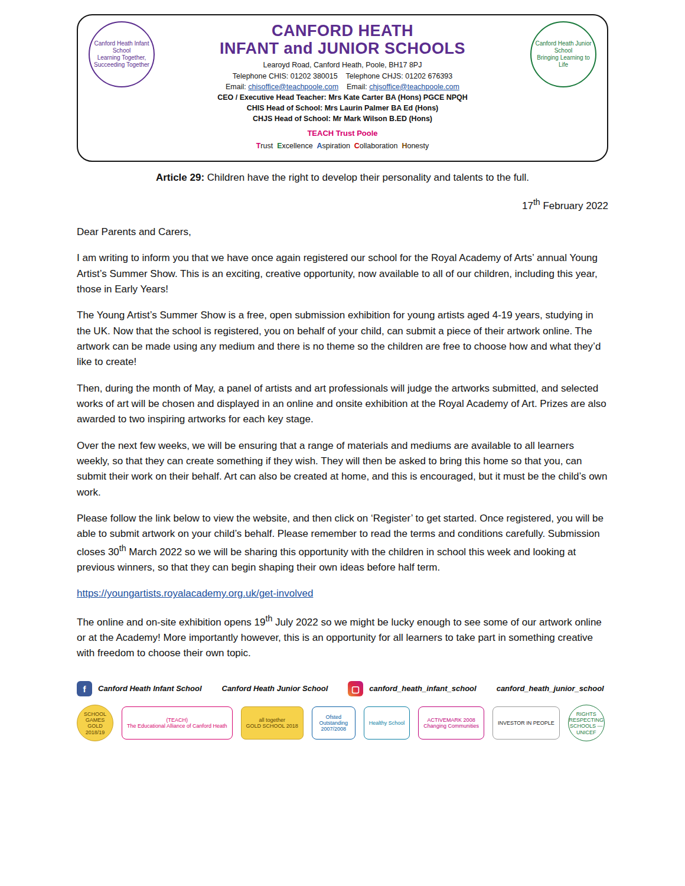Canford Heath Infant School
Learning Together, Succeeding Together
CANFORD HEATHINFANT and JUNIOR SCHOOLS
Learoyd Road, Canford Heath, Poole, BH17 8PJ
Telephone CHIS: 01202 380015 Telephone CHJS: 01202 676393
Email: chisoffice@teachpoole.com Email: chjsoffice@teachpoole.com
CEO / Executive Head Teacher: Mrs Kate Carter BA (Hons) PGCE NPQH
CHIS Head of School: Mrs Laurin Palmer BA Ed (Hons)
CHJS Head of School: Mr Mark Wilson B.ED (Hons)
TEACH Trust Poole
Trust Excellence Aspiration Collaboration Honesty
Canford Heath Junior School
Bringing Learning to Life
Article 29: Children have the right to develop their personality and talents to the full.
17th February 2022
Dear Parents and Carers,
I am writing to inform you that we have once again registered our school for the Royal Academy of Arts’ annual Young Artist’s Summer Show. This is an exciting, creative opportunity, now available to all of our children, including this year, those in Early Years!
The Young Artist’s Summer Show is a free, open submission exhibition for young artists aged 4-19 years, studying in the UK. Now that the school is registered, you on behalf of your child, can submit a piece of their artwork online. The artwork can be made using any medium and there is no theme so the children are free to choose how and what they’d like to create!
Then, during the month of May, a panel of artists and art professionals will judge the artworks submitted, and selected works of art will be chosen and displayed in an online and onsite exhibition at the Royal Academy of Art. Prizes are also awarded to two inspiring artworks for each key stage.
Over the next few weeks, we will be ensuring that a range of materials and mediums are available to all learners weekly, so that they can create something if they wish. They will then be asked to bring this home so that you, can submit their work on their behalf. Art can also be created at home, and this is encouraged, but it must be the child’s own work.
Please follow the link below to view the website, and then click on ‘Register’ to get started. Once registered, you will be able to submit artwork on your child’s behalf. Please remember to read the terms and conditions carefully. Submission closes 30th March 2022 so we will be sharing this opportunity with the children in school this week and looking at previous winners, so that they can begin shaping their own ideas before half term.
https://youngartists.royalacademy.org.uk/get-involved
The online and on-site exhibition opens 19th July 2022 so we might be lucky enough to see some of our artwork online or at the Academy! More importantly however, this is an opportunity for all learners to take part in something creative with freedom to choose their own topic.
f Canford Heath Infant School Canford Heath Junior School ▢ canford_heath_infant_school canford_heath_junior_school
SCHOOL GAMES GOLD 2018/19
(TEACH)
The Educational Alliance of Canford Heath
all together
GOLD SCHOOL 2018
Ofsted
Outstanding
2007/2008
Healthy School
ACTIVEMARK 2008
Changing Communities
INVESTOR IN PEOPLE
RIGHTS RESPECTING SCHOOLS — UNICEF